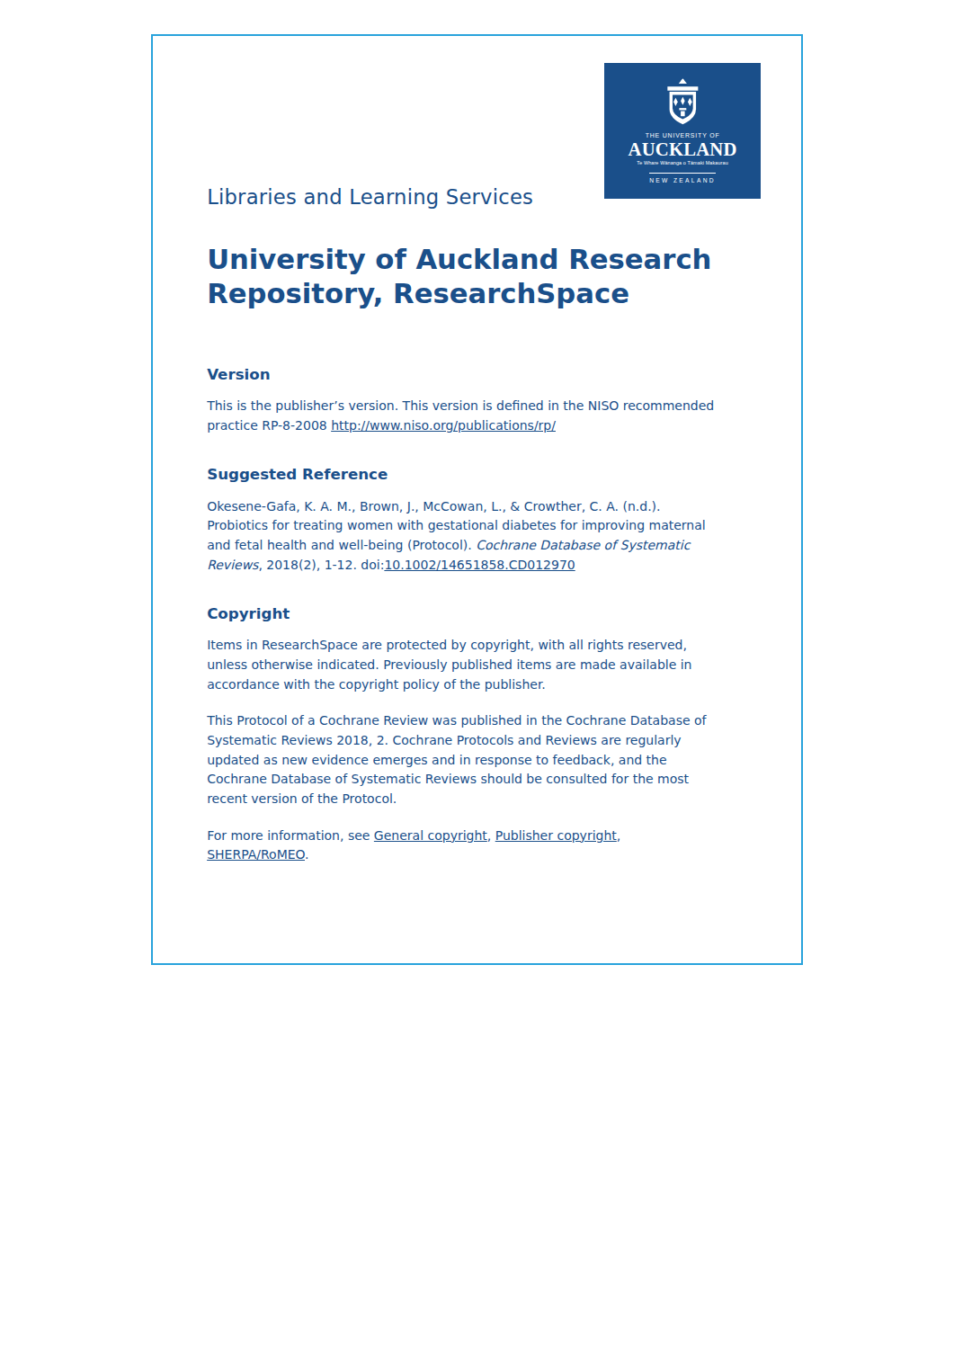THE UNIVERSITY OF
AUCKLAND
Te Whare Wānanga o Tāmaki Makaurau
NEW ZEALAND
Libraries and Learning Services
University of Auckland Research Repository, ResearchSpace
Version
This is the publisher’s version. This version is defined in the NISO recommended practice RP-8-2008 http://www.niso.org/publications/rp/
Suggested Reference
Okesene-Gafa, K. A. M., Brown, J., McCowan, L., & Crowther, C. A. (n.d.). Probiotics for treating women with gestational diabetes for improving maternal and fetal health and well-being (Protocol). Cochrane Database of Systematic Reviews, 2018(2), 1-12. doi:10.1002/14651858.CD012970
Copyright
Items in ResearchSpace are protected by copyright, with all rights reserved, unless otherwise indicated. Previously published items are made available in accordance with the copyright policy of the publisher.
This Protocol of a Cochrane Review was published in the Cochrane Database of Systematic Reviews 2018, 2. Cochrane Protocols and Reviews are regularly updated as new evidence emerges and in response to feedback, and the Cochrane Database of Systematic Reviews should be consulted for the most recent version of the Protocol.
For more information, see General copyright, Publisher copyright, SHERPA/RoMEO.